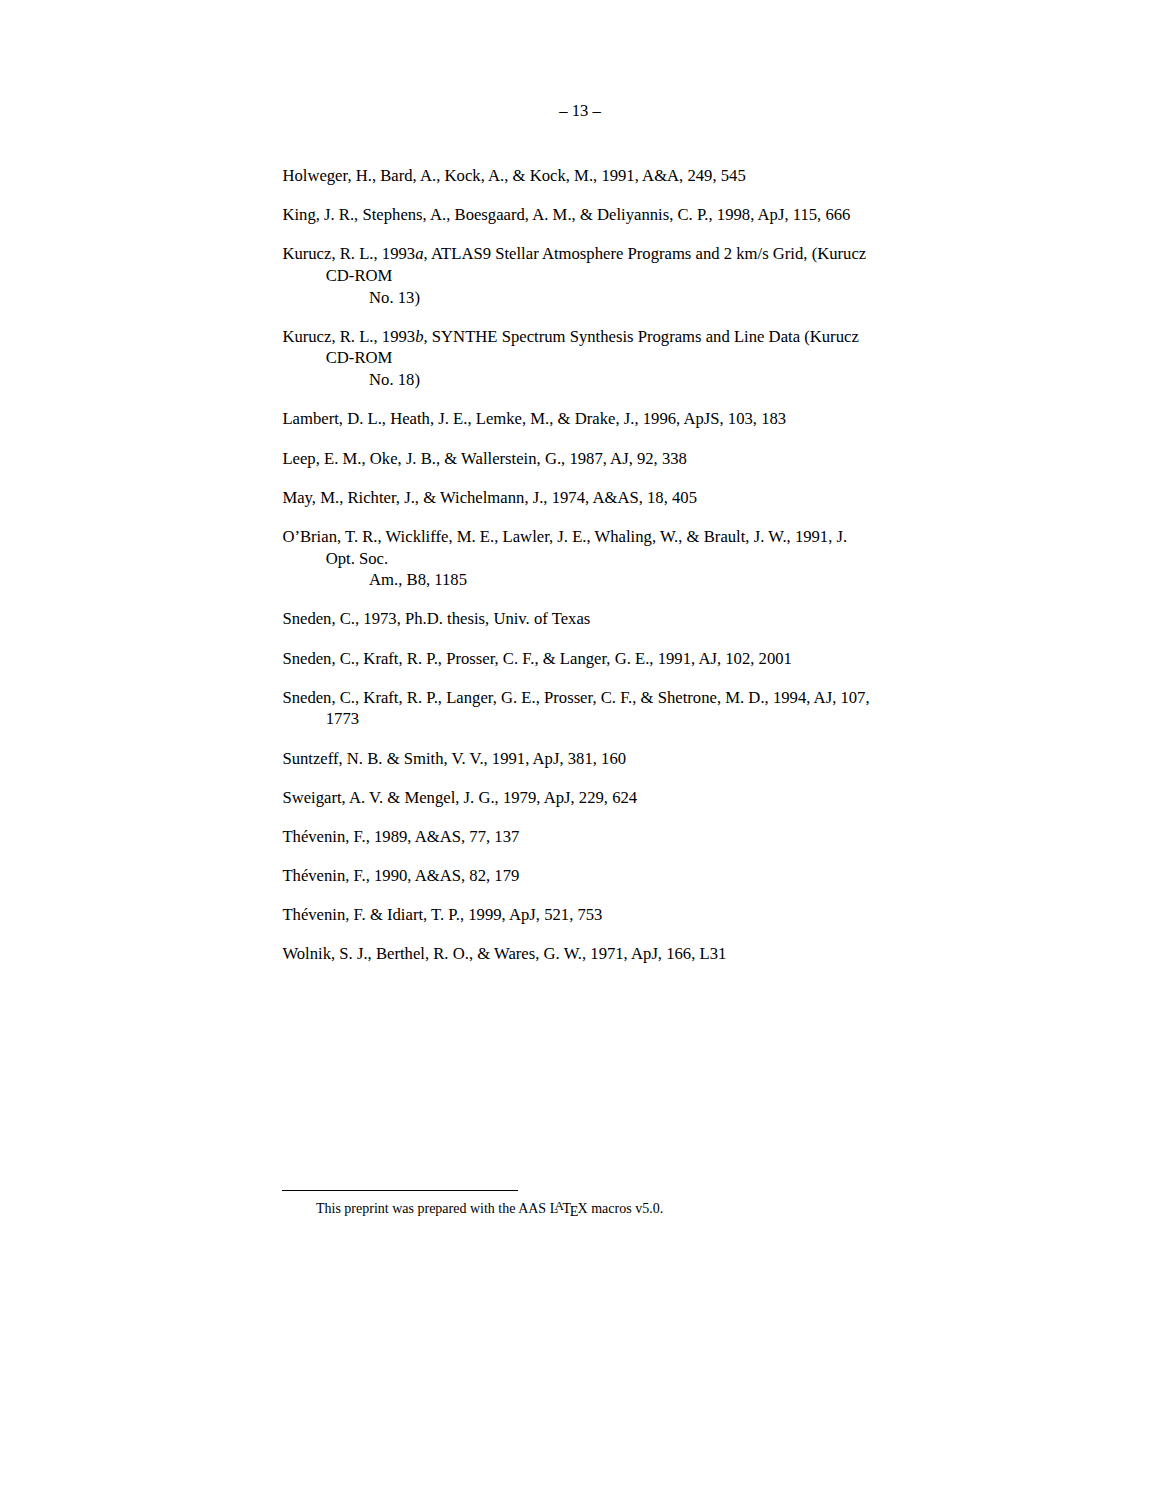– 13 –
Holweger, H., Bard, A., Kock, A., & Kock, M., 1991, A&A, 249, 545
King, J. R., Stephens, A., Boesgaard, A. M., & Deliyannis, C. P., 1998, ApJ, 115, 666
Kurucz, R. L., 1993a, ATLAS9 Stellar Atmosphere Programs and 2 km/s Grid, (Kurucz CD-ROMNo. 13)
Kurucz, R. L., 1993b, SYNTHE Spectrum Synthesis Programs and Line Data (Kurucz CD-ROMNo. 18)
Lambert, D. L., Heath, J. E., Lemke, M., & Drake, J., 1996, ApJS, 103, 183
Leep, E. M., Oke, J. B., & Wallerstein, G., 1987, AJ, 92, 338
May, M., Richter, J., & Wichelmann, J., 1974, A&AS, 18, 405
O’Brian, T. R., Wickliffe, M. E., Lawler, J. E., Whaling, W., & Brault, J. W., 1991, J. Opt. Soc.Am., B8, 1185
Sneden, C., 1973, Ph.D. thesis, Univ. of Texas
Sneden, C., Kraft, R. P., Prosser, C. F., & Langer, G. E., 1991, AJ, 102, 2001
Sneden, C., Kraft, R. P., Langer, G. E., Prosser, C. F., & Shetrone, M. D., 1994, AJ, 107, 1773
Suntzeff, N. B. & Smith, V. V., 1991, ApJ, 381, 160
Sweigart, A. V. & Mengel, J. G., 1979, ApJ, 229, 624
Thévenin, F., 1989, A&AS, 77, 137
Thévenin, F., 1990, A&AS, 82, 179
Thévenin, F. & Idiart, T. P., 1999, ApJ, 521, 753
Wolnik, S. J., Berthel, R. O., & Wares, G. W., 1971, ApJ, 166, L31
This preprint was prepared with the AAS LATEX macros v5.0.